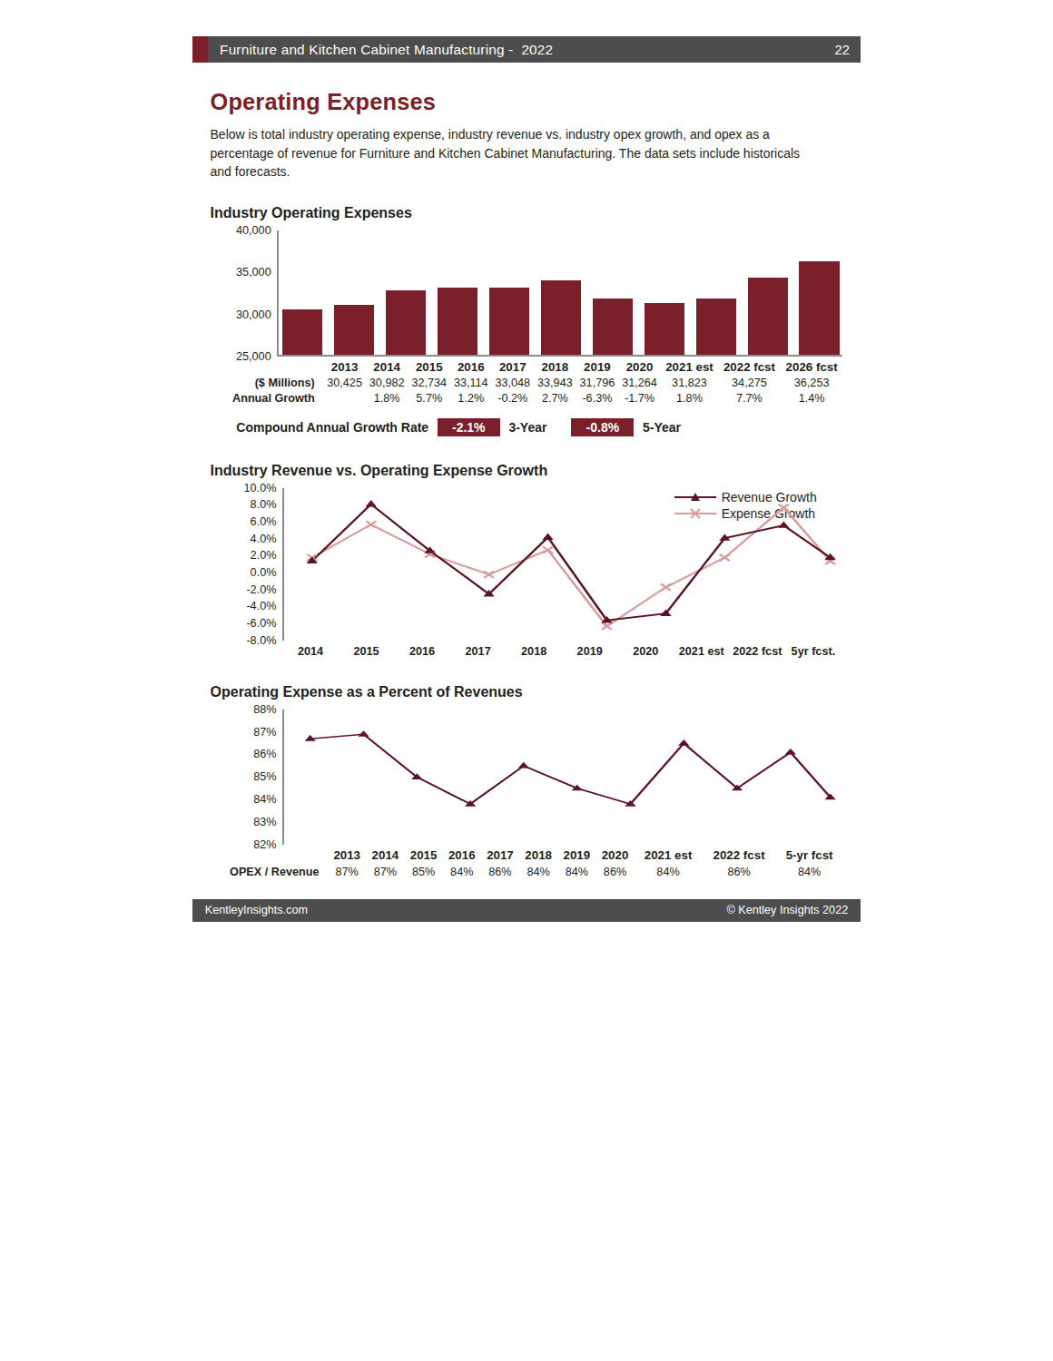Furniture and Kitchen Cabinet Manufacturing - 2022 22
Operating Expenses
Below is total industry operating expense, industry revenue vs. industry opex growth, and opex as a percentage of revenue for Furniture and Kitchen Cabinet Manufacturing. The data sets include historicals and forecasts.
Industry Operating Expenses
40,000 35,000 30,000 25,000
| | 2013 | 2014 | 2015 | 2016 | 2017 | 2018 | 2019 | 2020 | 2021 est | 2022 fcst | 2026 fcst |
| ($ Millions) | 30,425 | 30,982 | 32,734 | 33,114 | 33,048 | 33,943 | 31,796 | 31,264 | 31,823 | 34,275 | 36,253 |
| Annual Growth | | 1.8% | 5.7% | 1.2% | -0.2% | 2.7% | -6.3% | -1.7% | 1.8% | 7.7% | 1.4% |
Compound Annual Growth Rate -2.1% 3-Year -0.8% 5-Year
Industry Revenue vs. Operating Expense Growth
Revenue Growth
Expense Growth
10.0% 8.0% 6.0% 4.0% 2.0% 0.0% -2.0% -4.0% -6.0% -8.0%
20142015201620172018 201920202021 est 2022 fcst 5yr fcst.
Operating Expense as a Percent of Revenues
88% 87% 86% 85% 84% 83% 82%
| | 2013 | 2014 | 2015 | 2016 | 2017 | 2018 | 2019 | 2020 | 2021 est | 2022 fcst | 5-yr fcst |
| OPEX / Revenue | 87% | 87% | 85% | 84% | 86% | 84% | 84% | 86% | 84% | 86% | 84% |
KentleyInsights.com © Kentley Insights 2022